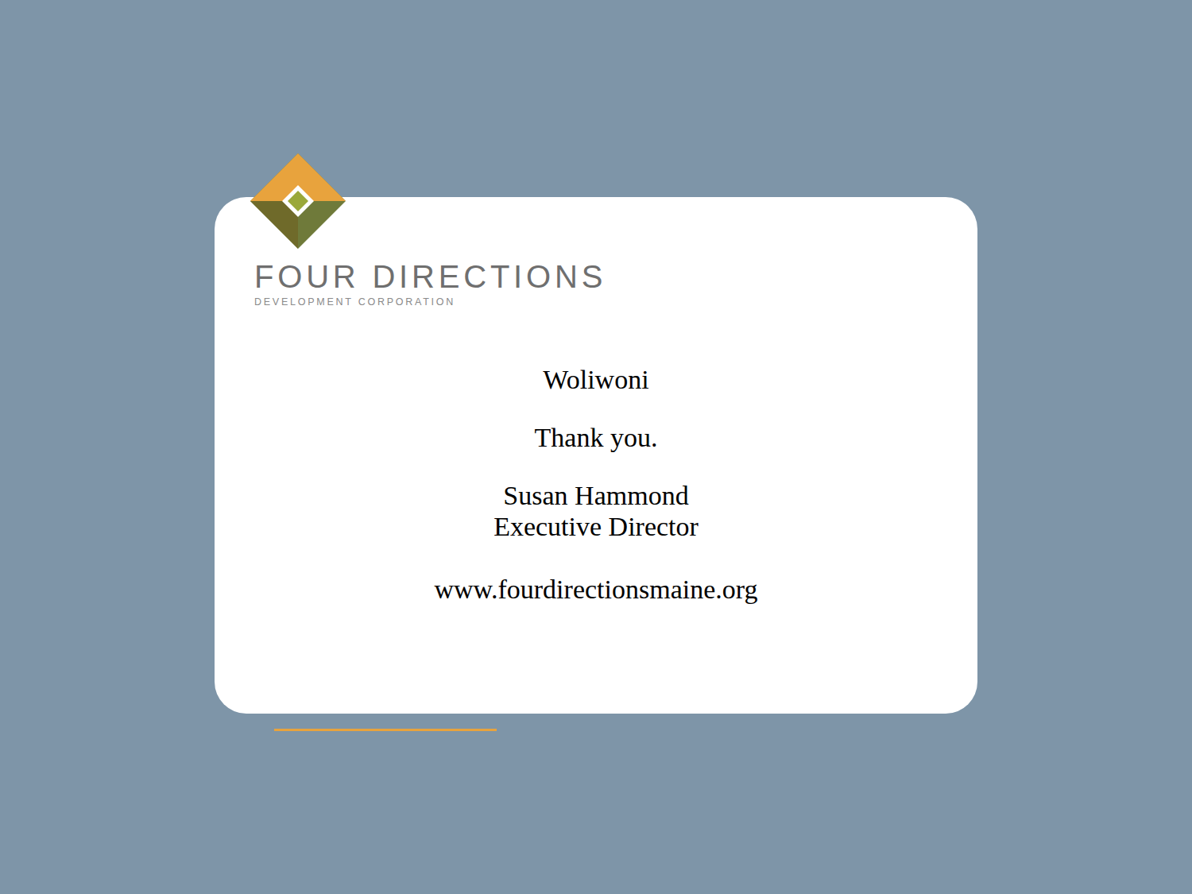FOUR DIRECTIONS
DEVELOPMENT CORPORATION
Woliwoni
Thank you.
Susan Hammond
Executive Director
www.fourdirectionsmaine.org